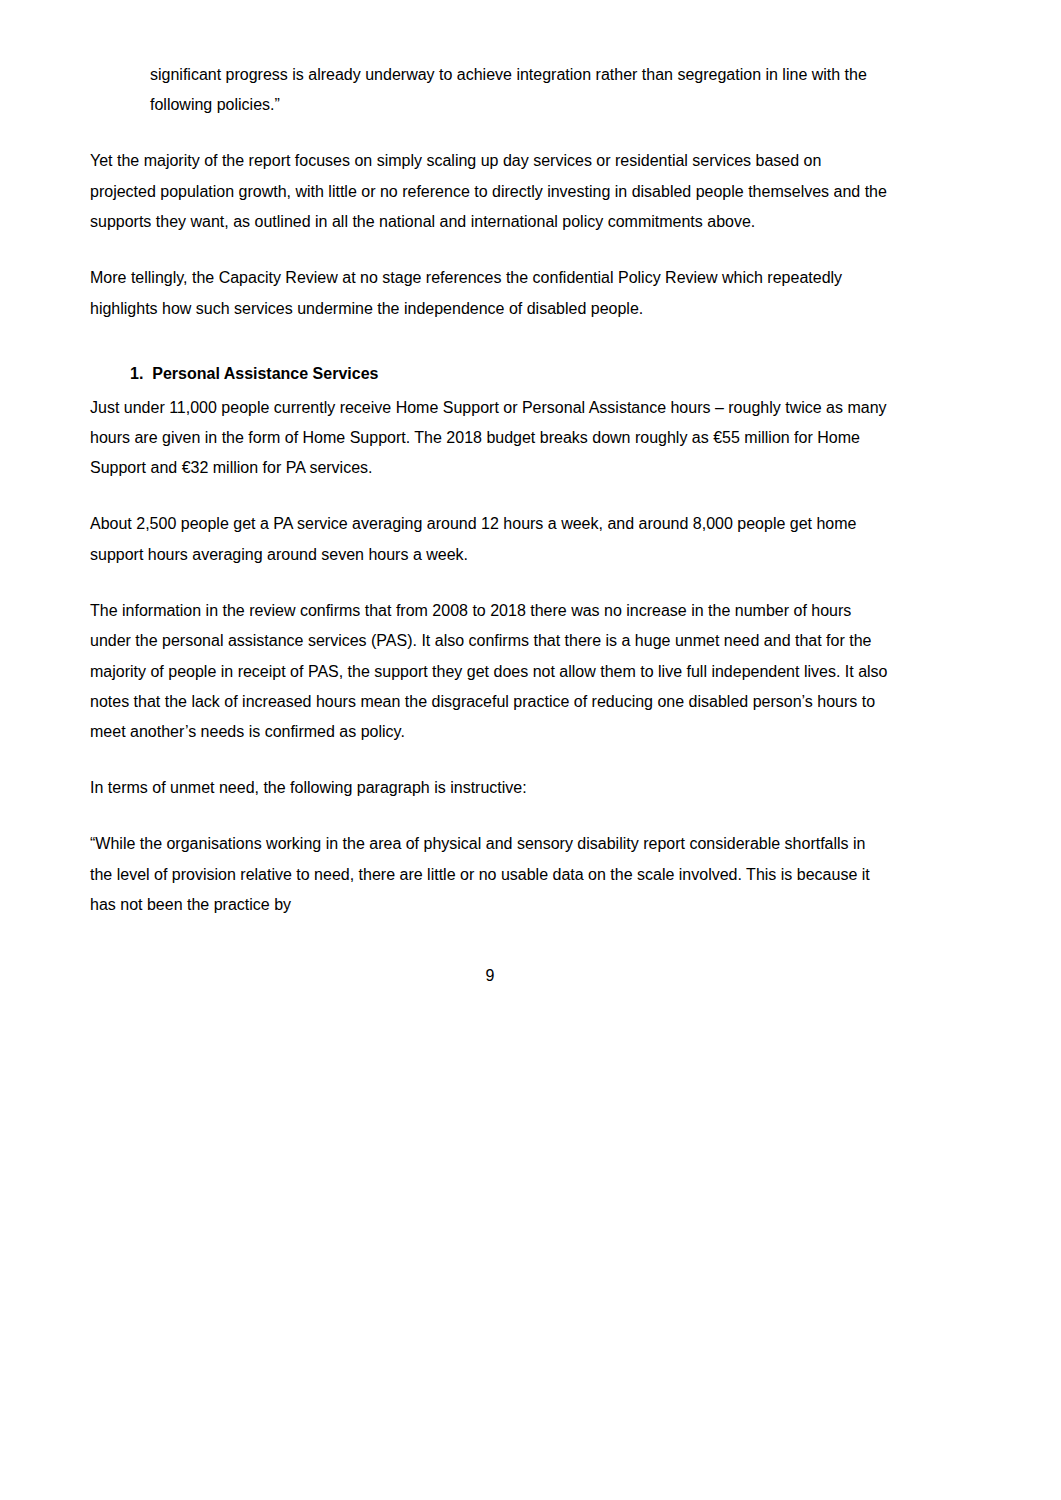significant progress is already underway to achieve integration rather than segregation in line with the following policies.”
Yet the majority of the report focuses on simply scaling up day services or residential services based on projected population growth, with little or no reference to directly investing in disabled people themselves and the supports they want, as outlined in all the national and international policy commitments above.
More tellingly, the Capacity Review at no stage references the confidential Policy Review which repeatedly highlights how such services undermine the independence of disabled people.
1. Personal Assistance Services
Just under 11,000 people currently receive Home Support or Personal Assistance hours – roughly twice as many hours are given in the form of Home Support. The 2018 budget breaks down roughly as €55 million for Home Support and €32 million for PA services.
About 2,500 people get a PA service averaging around 12 hours a week, and around 8,000 people get home support hours averaging around seven hours a week.
The information in the review confirms that from 2008 to 2018 there was no increase in the number of hours under the personal assistance services (PAS). It also confirms that there is a huge unmet need and that for the majority of people in receipt of PAS, the support they get does not allow them to live full independent lives. It also notes that the lack of increased hours mean the disgraceful practice of reducing one disabled person’s hours to meet another’s needs is confirmed as policy.
In terms of unmet need, the following paragraph is instructive:
“While the organisations working in the area of physical and sensory disability report considerable shortfalls in the level of provision relative to need, there are little or no usable data on the scale involved. This is because it has not been the practice by
9